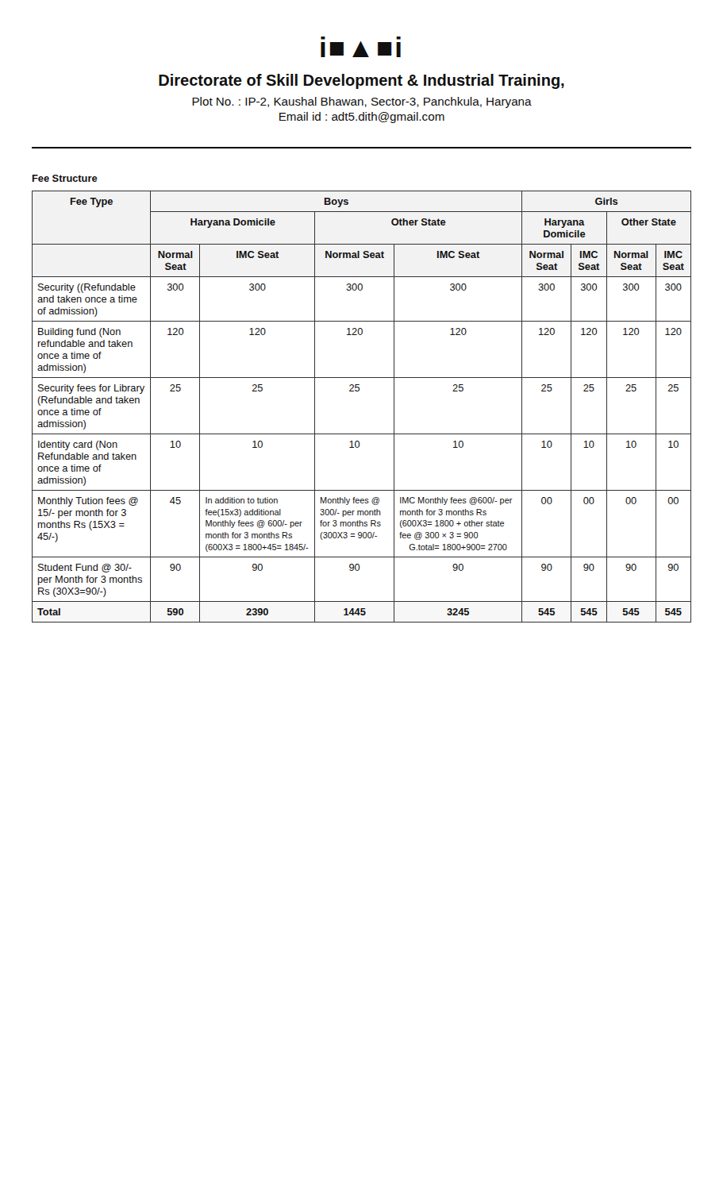i■▲■i
Directorate of Skill Development & Industrial Training,
Plot No. : IP-2, Kaushal Bhawan, Sector-3, Panchkula, Haryana
Email id : adt5.dith@gmail.com
Fee Structure
| Fee Type | Boys | Girls |
| --- | --- | --- |
| Haryana Domicile | Other State | Haryana Domicile | Other State |
| | Normal Seat | IMC Seat | Normal Seat | IMC Seat | Normal Seat | IMC Seat | Normal Seat | IMC Seat |
| Security ((Refundable and taken once a time of admission) | 300 | 300 | 300 | 300 | 300 | 300 | 300 | 300 |
| Building fund (Non refundable and taken once a time of admission) | 120 | 120 | 120 | 120 | 120 | 120 | 120 | 120 |
| Security fees for Library (Refundable and taken once a time of admission) | 25 | 25 | 25 | 25 | 25 | 25 | 25 | 25 |
| Identity card (Non Refundable and taken once a time of admission) | 10 | 10 | 10 | 10 | 10 | 10 | 10 | 10 |
| Monthly Tution fees @ 15/- per month for 3 months Rs (15X3 = 45/-) | 45 | In addition to tution fee(15x3) additional Monthly fees @ 600/- per month for 3 months Rs (600X3 = 1800+45= 1845/- | Monthly fees @ 300/- per month for 3 months Rs (300X3 = 900/- | IMC Monthly fees @600/- per month for 3 months Rs (600X3= 1800 + other state fee @ 300 × 3 = 900 G.total= 1800+900= 2700 | 00 | 00 | 00 | 00 |
| Student Fund @ 30/- per Month for 3 months Rs (30X3=90/-) | 90 | 90 | 90 | 90 | 90 | 90 | 90 | 90 |
| Total | 590 | 2390 | 1445 | 3245 | 545 | 545 | 545 | 545 |